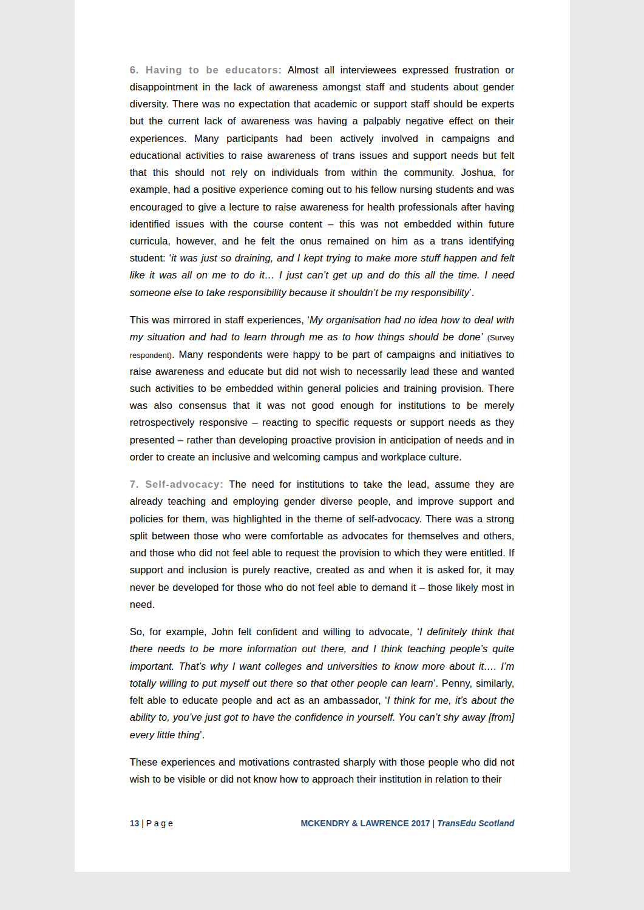6. Having to be educators: Almost all interviewees expressed frustration or disappointment in the lack of awareness amongst staff and students about gender diversity. There was no expectation that academic or support staff should be experts but the current lack of awareness was having a palpably negative effect on their experiences. Many participants had been actively involved in campaigns and educational activities to raise awareness of trans issues and support needs but felt that this should not rely on individuals from within the community. Joshua, for example, had a positive experience coming out to his fellow nursing students and was encouraged to give a lecture to raise awareness for health professionals after having identified issues with the course content – this was not embedded within future curricula, however, and he felt the onus remained on him as a trans identifying student: ‘it was just so draining, and I kept trying to make more stuff happen and felt like it was all on me to do it… I just can’t get up and do this all the time. I need someone else to take responsibility because it shouldn’t be my responsibility’.
This was mirrored in staff experiences, ‘My organisation had no idea how to deal with my situation and had to learn through me as to how things should be done’ (Survey respondent). Many respondents were happy to be part of campaigns and initiatives to raise awareness and educate but did not wish to necessarily lead these and wanted such activities to be embedded within general policies and training provision. There was also consensus that it was not good enough for institutions to be merely retrospectively responsive – reacting to specific requests or support needs as they presented – rather than developing proactive provision in anticipation of needs and in order to create an inclusive and welcoming campus and workplace culture.
7. Self-advocacy: The need for institutions to take the lead, assume they are already teaching and employing gender diverse people, and improve support and policies for them, was highlighted in the theme of self-advocacy. There was a strong split between those who were comfortable as advocates for themselves and others, and those who did not feel able to request the provision to which they were entitled. If support and inclusion is purely reactive, created as and when it is asked for, it may never be developed for those who do not feel able to demand it – those likely most in need.
So, for example, John felt confident and willing to advocate, ‘I definitely think that there needs to be more information out there, and I think teaching people’s quite important. That’s why I want colleges and universities to know more about it…. I’m totally willing to put myself out there so that other people can learn’. Penny, similarly, felt able to educate people and act as an ambassador, ‘I think for me, it’s about the ability to, you’ve just got to have the confidence in yourself. You can’t shy away [from] every little thing’.
These experiences and motivations contrasted sharply with those people who did not wish to be visible or did not know how to approach their institution in relation to their
13 | P a g e
MCKENDRY & LAWRENCE 2017 | TransEdu Scotland